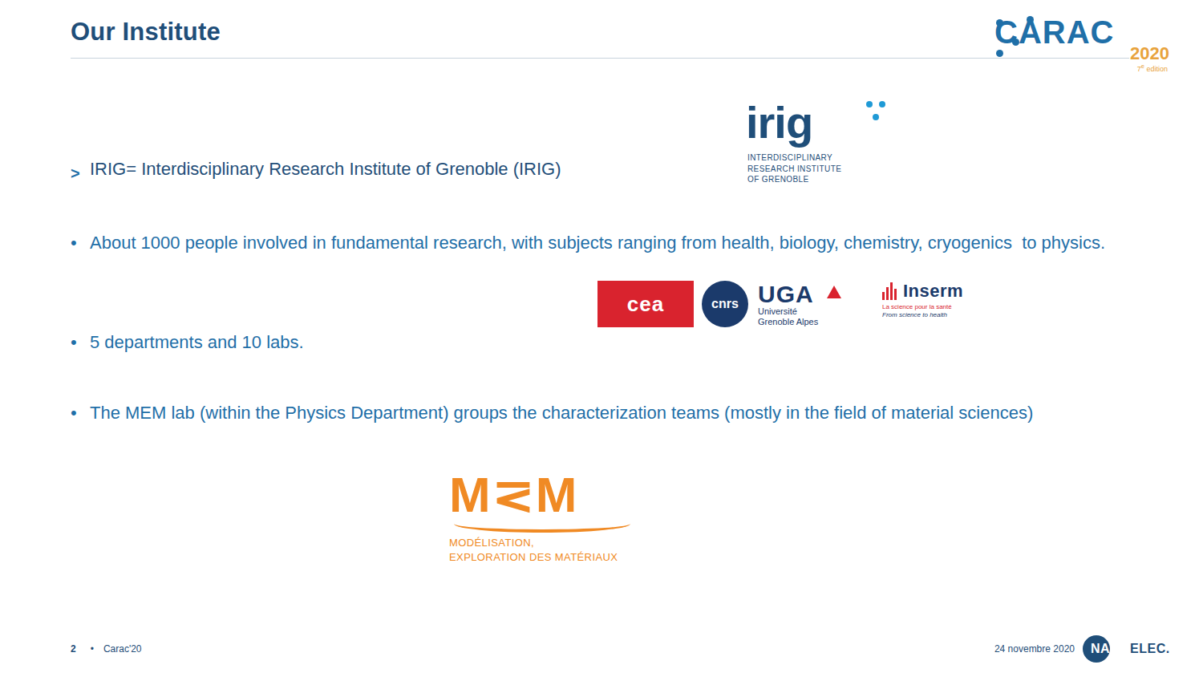Our Institute
CARAC 2020 7e edition
>
IRIG= Interdisciplinary Research Institute of Grenoble (IRIG)
irig INTERDISCIPLINARY
RESEARCH INSTITUTE
OF GRENOBLE
•About 1000 people involved in fundamental research, with subjects ranging from health, biology, chemistry, cryogenics to physics.
cea
cnrs
UGA Université
Grenoble Alpes
Inserm La science pour la santé
From science to health
•5 departments and 10 labs.
•The MEM lab (within the Physics Department) groups the characterization teams (mostly in the field of material sciences)
M⋜M MODÉLISATION,
EXPLORATION DES MATÉRIAUX
2•Carac'20
24 novembre 2020
NANOELEC.